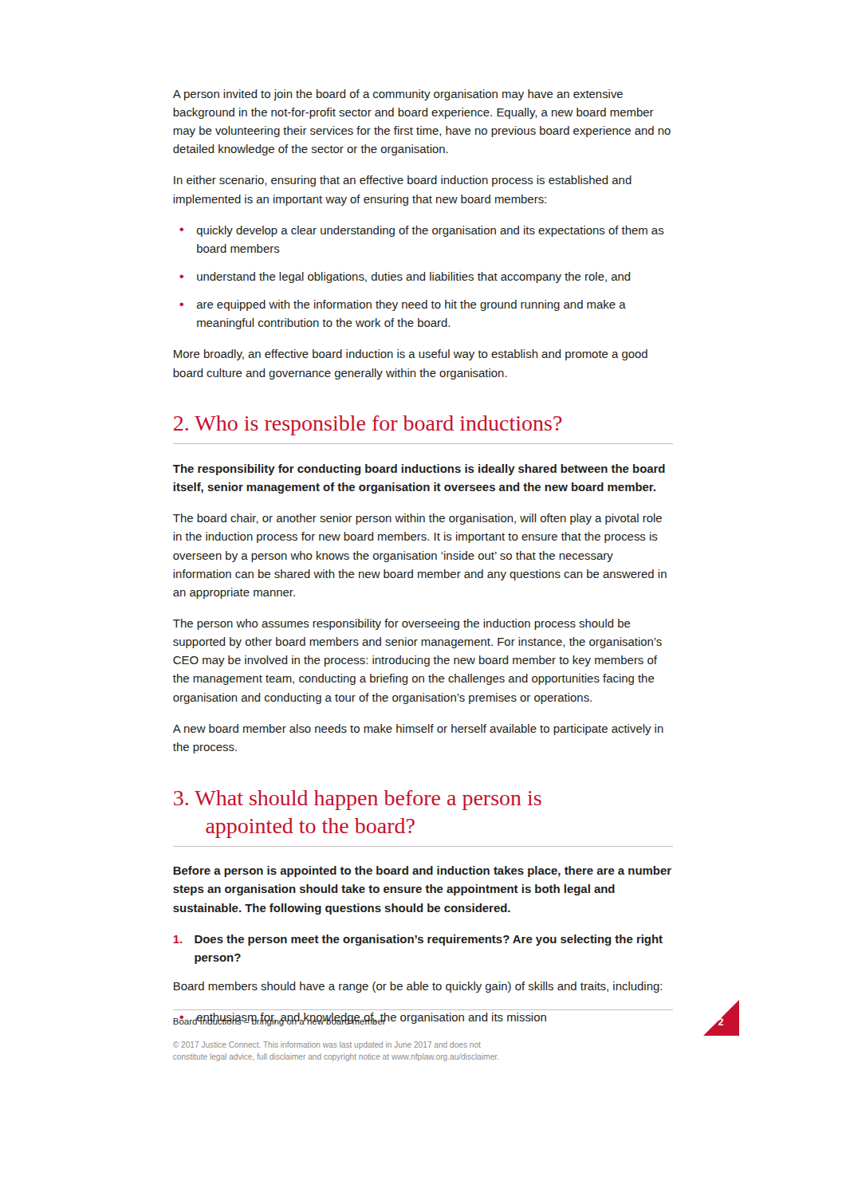A person invited to join the board of a community organisation may have an extensive background in the not-for-profit sector and board experience. Equally, a new board member may be volunteering their services for the first time, have no previous board experience and no detailed knowledge of the sector or the organisation.
In either scenario, ensuring that an effective board induction process is established and implemented is an important way of ensuring that new board members:
quickly develop a clear understanding of the organisation and its expectations of them as board members
understand the legal obligations, duties and liabilities that accompany the role, and
are equipped with the information they need to hit the ground running and make a meaningful contribution to the work of the board.
More broadly, an effective board induction is a useful way to establish and promote a good board culture and governance generally within the organisation.
2. Who is responsible for board inductions?
The responsibility for conducting board inductions is ideally shared between the board itself, senior management of the organisation it oversees and the new board member.
The board chair, or another senior person within the organisation, will often play a pivotal role in the induction process for new board members. It is important to ensure that the process is overseen by a person who knows the organisation ‘inside out’ so that the necessary information can be shared with the new board member and any questions can be answered in an appropriate manner.
The person who assumes responsibility for overseeing the induction process should be supported by other board members and senior management. For instance, the organisation’s CEO may be involved in the process: introducing the new board member to key members of the management team, conducting a briefing on the challenges and opportunities facing the organisation and conducting a tour of the organisation’s premises or operations.
A new board member also needs to make himself or herself available to participate actively in the process.
3. What should happen before a person is appointed to the board?
Before a person is appointed to the board and induction takes place, there are a number steps an organisation should take to ensure the appointment is both legal and sustainable. The following questions should be considered.
Does the person meet the organisation’s requirements? Are you selecting the right person?
Board members should have a range (or be able to quickly gain) of skills and traits, including:
enthusiasm for, and knowledge of, the organisation and its mission
Board Inductions – bringing on a new board member
© 2017 Justice Connect. This information was last updated in June 2017 and does not
constitute legal advice, full disclaimer and copyright notice at www.nfplaw.org.au/disclaimer.
2